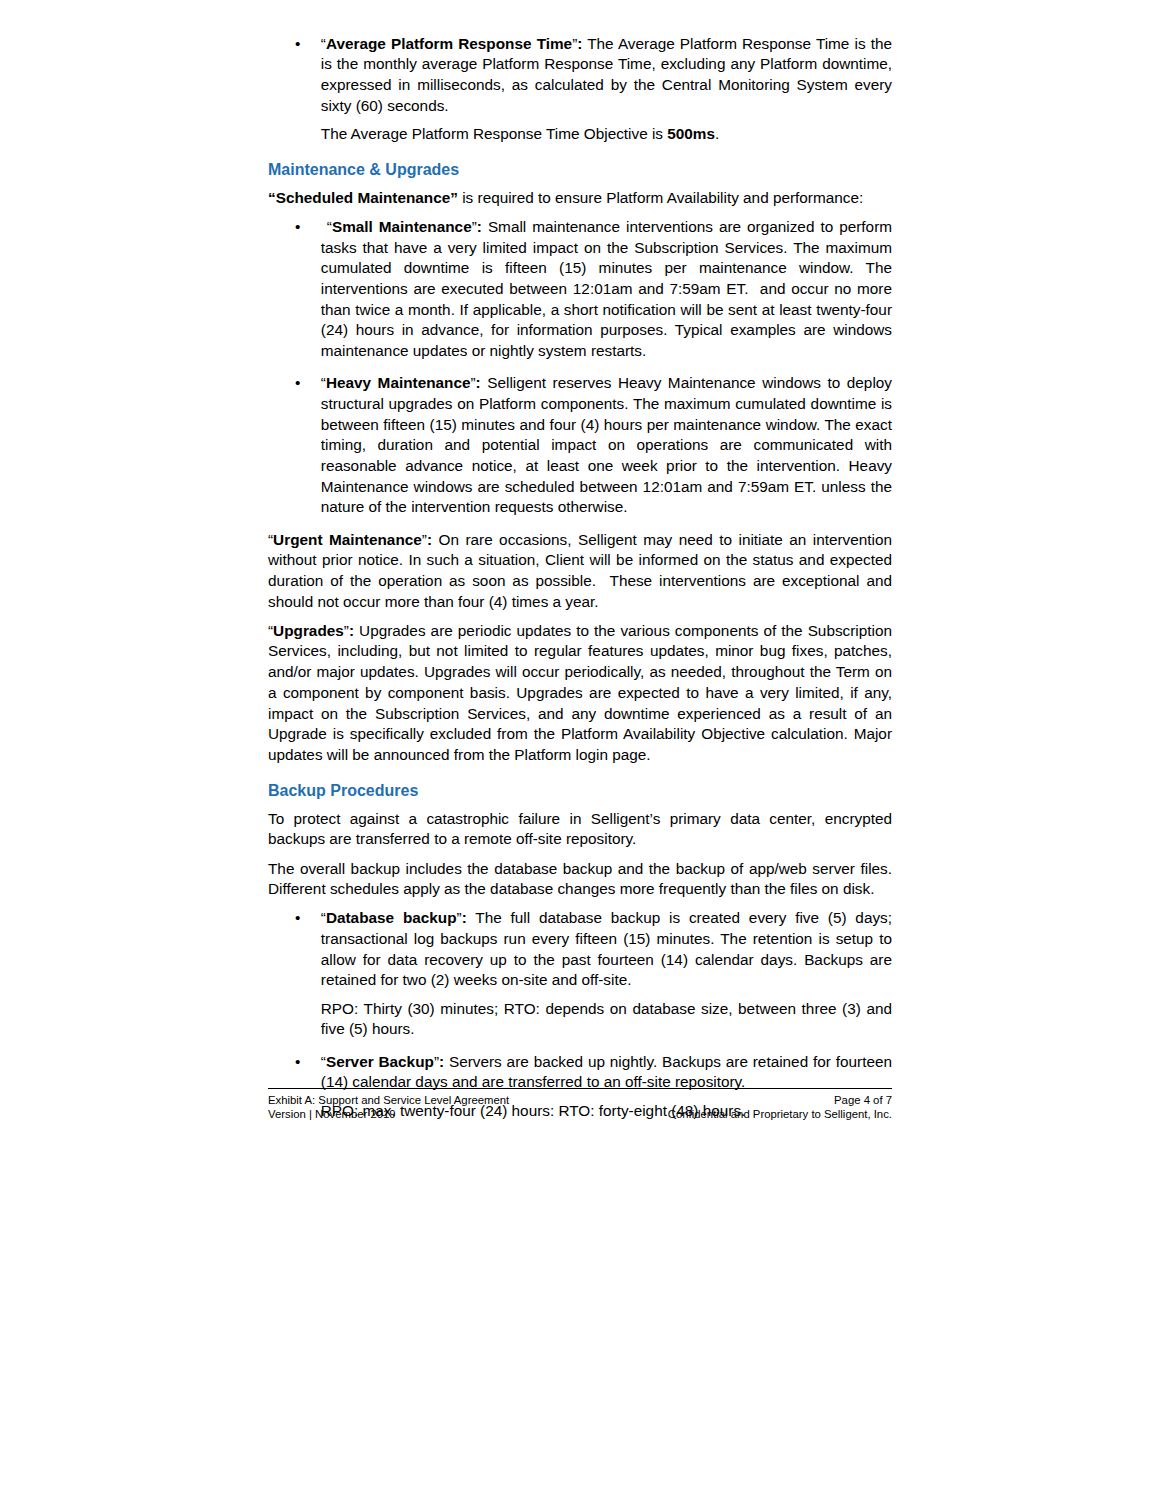“Average Platform Response Time”: The Average Platform Response Time is the is the monthly average Platform Response Time, excluding any Platform downtime, expressed in milliseconds, as calculated by the Central Monitoring System every sixty (60) seconds.
The Average Platform Response Time Objective is 500ms.
Maintenance & Upgrades
“Scheduled Maintenance” is required to ensure Platform Availability and performance:
“Small Maintenance”: Small maintenance interventions are organized to perform tasks that have a very limited impact on the Subscription Services. The maximum cumulated downtime is fifteen (15) minutes per maintenance window. The interventions are executed between 12:01am and 7:59am ET. and occur no more than twice a month. If applicable, a short notification will be sent at least twenty-four (24) hours in advance, for information purposes. Typical examples are windows maintenance updates or nightly system restarts.
“Heavy Maintenance”: Selligent reserves Heavy Maintenance windows to deploy structural upgrades on Platform components. The maximum cumulated downtime is between fifteen (15) minutes and four (4) hours per maintenance window. The exact timing, duration and potential impact on operations are communicated with reasonable advance notice, at least one week prior to the intervention. Heavy Maintenance windows are scheduled between 12:01am and 7:59am ET. unless the nature of the intervention requests otherwise.
“Urgent Maintenance”: On rare occasions, Selligent may need to initiate an intervention without prior notice. In such a situation, Client will be informed on the status and expected duration of the operation as soon as possible. These interventions are exceptional and should not occur more than four (4) times a year.
“Upgrades”: Upgrades are periodic updates to the various components of the Subscription Services, including, but not limited to regular features updates, minor bug fixes, patches, and/or major updates. Upgrades will occur periodically, as needed, throughout the Term on a component by component basis. Upgrades are expected to have a very limited, if any, impact on the Subscription Services, and any downtime experienced as a result of an Upgrade is specifically excluded from the Platform Availability Objective calculation. Major updates will be announced from the Platform login page.
Backup Procedures
To protect against a catastrophic failure in Selligent’s primary data center, encrypted backups are transferred to a remote off-site repository.
The overall backup includes the database backup and the backup of app/web server files. Different schedules apply as the database changes more frequently than the files on disk.
“Database backup”: The full database backup is created every five (5) days; transactional log backups run every fifteen (15) minutes. The retention is setup to allow for data recovery up to the past fourteen (14) calendar days. Backups are retained for two (2) weeks on-site and off-site.
RPO: Thirty (30) minutes; RTO: depends on database size, between three (3) and five (5) hours.
“Server Backup”: Servers are backed up nightly. Backups are retained for fourteen (14) calendar days and are transferred to an off-site repository.
RPO: max. twenty-four (24) hours: RTO: forty-eight (48) hours.
Exhibit A: Support and Service Level Agreement
Page 4 of 7
Version | November 2019
Confidential and Proprietary to Selligent, Inc.